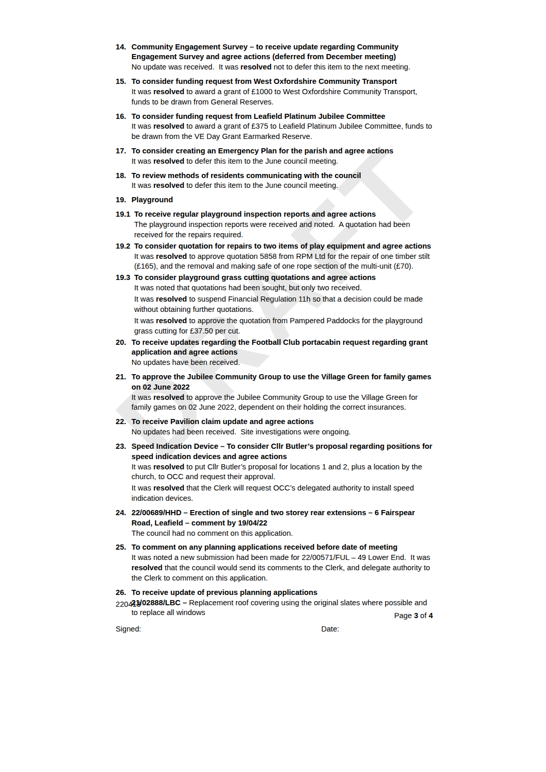DRAFT
14. Community Engagement Survey – to receive update regarding Community Engagement Survey and agree actions (deferred from December meeting)
No update was received. It was resolved not to defer this item to the next meeting.
15. To consider funding request from West Oxfordshire Community Transport
It was resolved to award a grant of £1000 to West Oxfordshire Community Transport, funds to be drawn from General Reserves.
16. To consider funding request from Leafield Platinum Jubilee Committee
It was resolved to award a grant of £375 to Leafield Platinum Jubilee Committee, funds to be drawn from the VE Day Grant Earmarked Reserve.
17. To consider creating an Emergency Plan for the parish and agree actions
It was resolved to defer this item to the June council meeting.
18. To review methods of residents communicating with the council
It was resolved to defer this item to the June council meeting.
19. Playground
19.1 To receive regular playground inspection reports and agree actions
The playground inspection reports were received and noted. A quotation had been received for the repairs required.
19.2 To consider quotation for repairs to two items of play equipment and agree actions
It was resolved to approve quotation 5858 from RPM Ltd for the repair of one timber stilt (£165), and the removal and making safe of one rope section of the multi-unit (£70).
19.3 To consider playground grass cutting quotations and agree actions
It was noted that quotations had been sought, but only two received.
It was resolved to suspend Financial Regulation 11h so that a decision could be made without obtaining further quotations.
It was resolved to approve the quotation from Pampered Paddocks for the playground grass cutting for £37.50 per cut.
20. To receive updates regarding the Football Club portacabin request regarding grant application and agree actions
No updates have been received.
21. To approve the Jubilee Community Group to use the Village Green for family games on 02 June 2022
It was resolved to approve the Jubilee Community Group to use the Village Green for family games on 02 June 2022, dependent on their holding the correct insurances.
22. To receive Pavilion claim update and agree actions
No updates had been received. Site investigations were ongoing.
23. Speed Indication Device – To consider Cllr Butler’s proposal regarding positions for speed indication devices and agree actions
It was resolved to put Cllr Butler’s proposal for locations 1 and 2, plus a location by the church, to OCC and request their approval.
It was resolved that the Clerk will request OCC’s delegated authority to install speed indication devices.
24. 22/00689/HHD – Erection of single and two storey rear extensions – 6 Fairspear Road, Leafield – comment by 19/04/22
The council had no comment on this application.
25. To comment on any planning applications received before date of meeting
It was noted a new submission had been made for 22/00571/FUL – 49 Lower End. It was resolved that the council would send its comments to the Clerk, and delegate authority to the Clerk to comment on this application.
26. To receive update of previous planning applications
21/02888/LBC – Replacement roof covering using the original slates where possible and to replace all windows
220413
Page 3 of 4
Signed: Date: